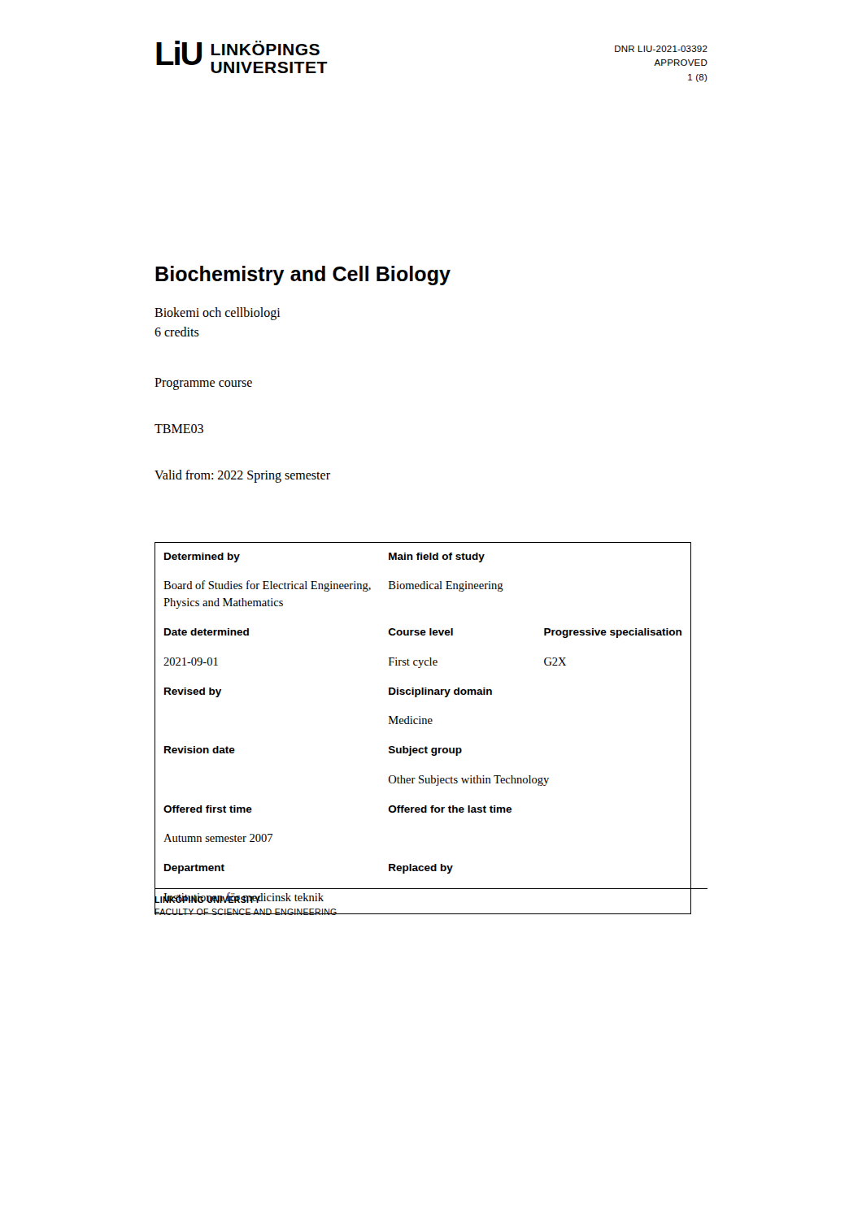LiU
LINKÖPINGS
UNIVERSITET
DNR LIU-2021-03392
APPROVED
1 (8)
Biochemistry and Cell Biology
Biokemi och cellbiologi
6 credits
Programme course
TBME03
Valid from: 2022 Spring semester
| Determined by | Main field of study |
| --- | --- |
| Board of Studies for Electrical Engineering, Physics and Mathematics | Biomedical Engineering |
| Date determined | Course level | Progressive specialisation |
| 2021-09-01 | First cycle | G2X |
| Revised by | Disciplinary domain |
| | Medicine |
| Revision date | Subject group |
| | Other Subjects within Technology |
| Offered first time | Offered for the last time |
| Autumn semester 2007 | |
| Department | Replaced by |
| Institutionen för medicinsk teknik | |
LINKÖPING UNIVERSITY
FACULTY OF SCIENCE AND ENGINEERING